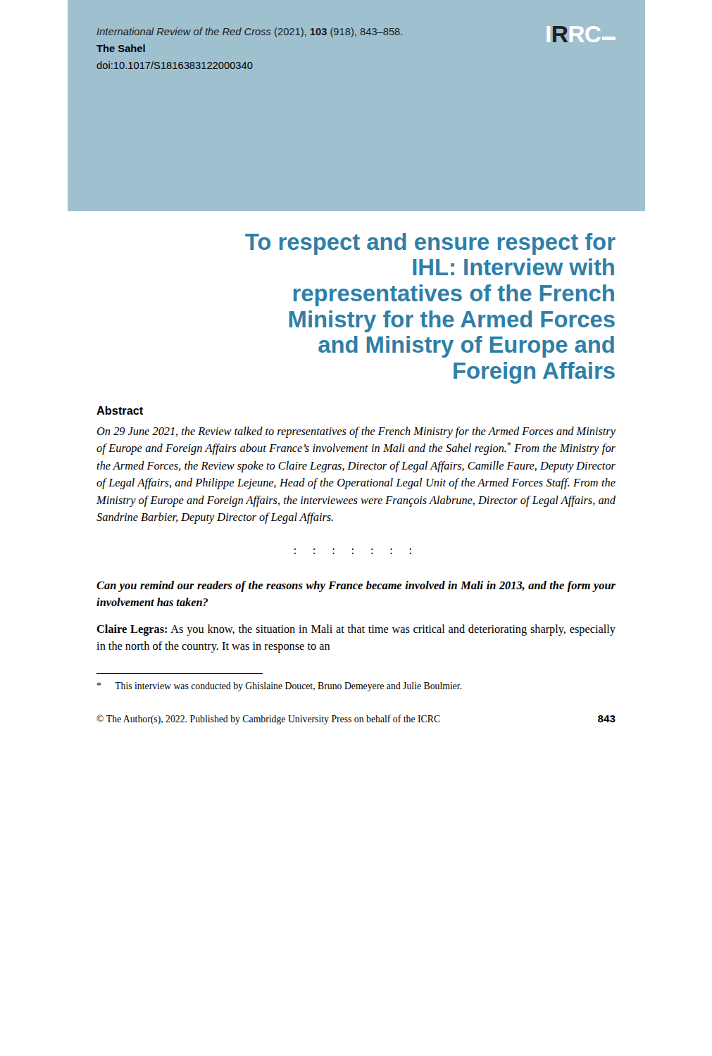International Review of the Red Cross (2021), 103 (918), 843–858.
The Sahel
doi:10.1017/S1816383122000340
IRRC
To respect and ensure respect for IHL: Interview with representatives of the French Ministry for the Armed Forces and Ministry of Europe and Foreign Affairs
Abstract
On 29 June 2021, the Review talked to representatives of the French Ministry for the Armed Forces and Ministry of Europe and Foreign Affairs about France’s involvement in Mali and the Sahel region.* From the Ministry for the Armed Forces, the Review spoke to Claire Legras, Director of Legal Affairs, Camille Faure, Deputy Director of Legal Affairs, and Philippe Lejeune, Head of the Operational Legal Unit of the Armed Forces Staff. From the Ministry of Europe and Foreign Affairs, the interviewees were François Alabrune, Director of Legal Affairs, and Sandrine Barbier, Deputy Director of Legal Affairs.
: : : : : : :
Can you remind our readers of the reasons why France became involved in Mali in 2013, and the form your involvement has taken?
Claire Legras: As you know, the situation in Mali at that time was critical and deteriorating sharply, especially in the north of the country. It was in response to an
* This interview was conducted by Ghislaine Doucet, Bruno Demeyere and Julie Boulmier.
© The Author(s), 2022. Published by Cambridge University Press on behalf of the ICRC 843